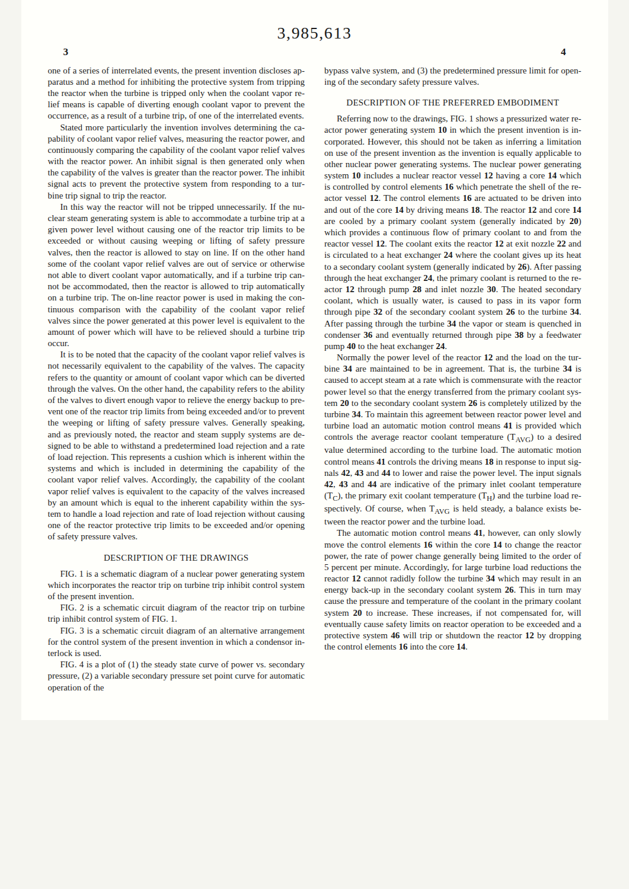3,985,613
34
one of a series of interrelated events, the present invention discloses apparatus and a method for inhibiting the protective system from tripping the reactor when the turbine is tripped only when the coolant vapor relief means is capable of diverting enough coolant vapor to prevent the occurrence, as a result of a turbine trip, of one of the interrelated events.
Stated more particularly the invention involves determining the capability of coolant vapor relief valves, measuring the reactor power, and continuously comparing the capability of the coolant vapor relief valves with the reactor power. An inhibit signal is then generated only when the capability of the valves is greater than the reactor power. The inhibit signal acts to prevent the protective system from responding to a turbine trip signal to trip the reactor.
In this way the reactor will not be tripped unnecessarily. If the nuclear steam generating system is able to accommodate a turbine trip at a given power level without causing one of the reactor trip limits to be exceeded or without causing weeping or lifting of safety pressure valves, then the reactor is allowed to stay on line. If on the other hand some of the coolant vapor relief valves are out of service or otherwise not able to divert coolant vapor automatically, and if a turbine trip cannot be accommodated, then the reactor is allowed to trip automatically on a turbine trip. The on-line reactor power is used in making the continuous comparison with the capability of the coolant vapor relief valves since the power generated at this power level is equivalent to the amount of power which will have to be relieved should a turbine trip occur.
It is to be noted that the capacity of the coolant vapor relief valves is not necessarily equivalent to the capability of the valves. The capacity refers to the quantity or amount of coolant vapor which can be diverted through the valves. On the other hand, the capability refers to the ability of the valves to divert enough vapor to relieve the energy backup to prevent one of the reactor trip limits from being exceeded and/or to prevent the weeping or lifting of safety pressure valves. Generally speaking, and as previously noted, the reactor and steam supply systems are designed to be able to withstand a predetermined load rejection and a rate of load rejection. This represents a cushion which is inherent within the systems and which is included in determining the capability of the coolant vapor relief valves. Accordingly, the capability of the coolant vapor relief valves is equivalent to the capacity of the valves increased by an amount which is equal to the inherent capability within the system to handle a load rejection and rate of load rejection without causing one of the reactor protective trip limits to be exceeded and/or opening of safety pressure valves.
Description of the Drawings
FIG. 1 is a schematic diagram of a nuclear power generating system which incorporates the reactor trip on turbine trip inhibit control system of the present invention.
FIG. 2 is a schematic circuit diagram of the reactor trip on turbine trip inhibit control system of FIG. 1.
FIG. 3 is a schematic circuit diagram of an alternative arrangement for the control system of the present invention in which a condensor interlock is used.
FIG. 4 is a plot of (1) the steady state curve of power vs. secondary pressure, (2) a variable secondary pressure set point curve for automatic operation of the
bypass valve system, and (3) the predetermined pressure limit for opening of the secondary safety pressure valves.
Description of the Preferred Embodiment
Referring now to the drawings, FIG. 1 shows a pressurized water reactor power generating system 10 in which the present invention is incorporated. However, this should not be taken as inferring a limitation on use of the present invention as the invention is equally applicable to other nuclear power generating systems. The nuclear power generating system 10 includes a nuclear reactor vessel 12 having a core 14 which is controlled by control elements 16 which penetrate the shell of the reactor vessel 12. The control elements 16 are actuated to be driven into and out of the core 14 by driving means 18. The reactor 12 and core 14 are cooled by a primary coolant system (generally indicated by 20) which provides a continuous flow of primary coolant to and from the reactor vessel 12. The coolant exits the reactor 12 at exit nozzle 22 and is circulated to a heat exchanger 24 where the coolant gives up its heat to a secondary coolant system (generally indicated by 26). After passing through the heat exchanger 24, the primary coolant is returned to the reactor 12 through pump 28 and inlet nozzle 30. The heated secondary coolant, which is usually water, is caused to pass in its vapor form through pipe 32 of the secondary coolant system 26 to the turbine 34. After passing through the turbine 34 the vapor or steam is quenched in condenser 36 and eventually returned through pipe 38 by a feedwater pump 40 to the heat exchanger 24.
Normally the power level of the reactor 12 and the load on the turbine 34 are maintained to be in agreement. That is, the turbine 34 is caused to accept steam at a rate which is commensurate with the reactor power level so that the energy transferred from the primary coolant system 20 to the secondary coolant system 26 is completely utilized by the turbine 34. To maintain this agreement between reactor power level and turbine load an automatic motion control means 41 is provided which controls the average reactor coolant temperature (TAVG) to a desired value determined according to the turbine load. The automatic motion control means 41 controls the driving means 18 in response to input signals 42, 43 and 44 to lower and raise the power level. The input signals 42, 43 and 44 are indicative of the primary inlet coolant temperature (TC), the primary exit coolant temperature (TH) and the turbine load respectively. Of course, when TAVG is held steady, a balance exists between the reactor power and the turbine load.
The automatic motion control means 41, however, can only slowly move the control elements 16 within the core 14 to change the reactor power, the rate of power change generally being limited to the order of 5 percent per minute. Accordingly, for large turbine load reductions the reactor 12 cannot radidly follow the turbine 34 which may result in an energy back-up in the secondary coolant system 26. This in turn may cause the pressure and temperature of the coolant in the primary coolant system 20 to increase. These increases, if not compensated for, will eventually cause safety limits on reactor operation to be exceeded and a protective system 46 will trip or shutdown the reactor 12 by dropping the control elements 16 into the core 14.